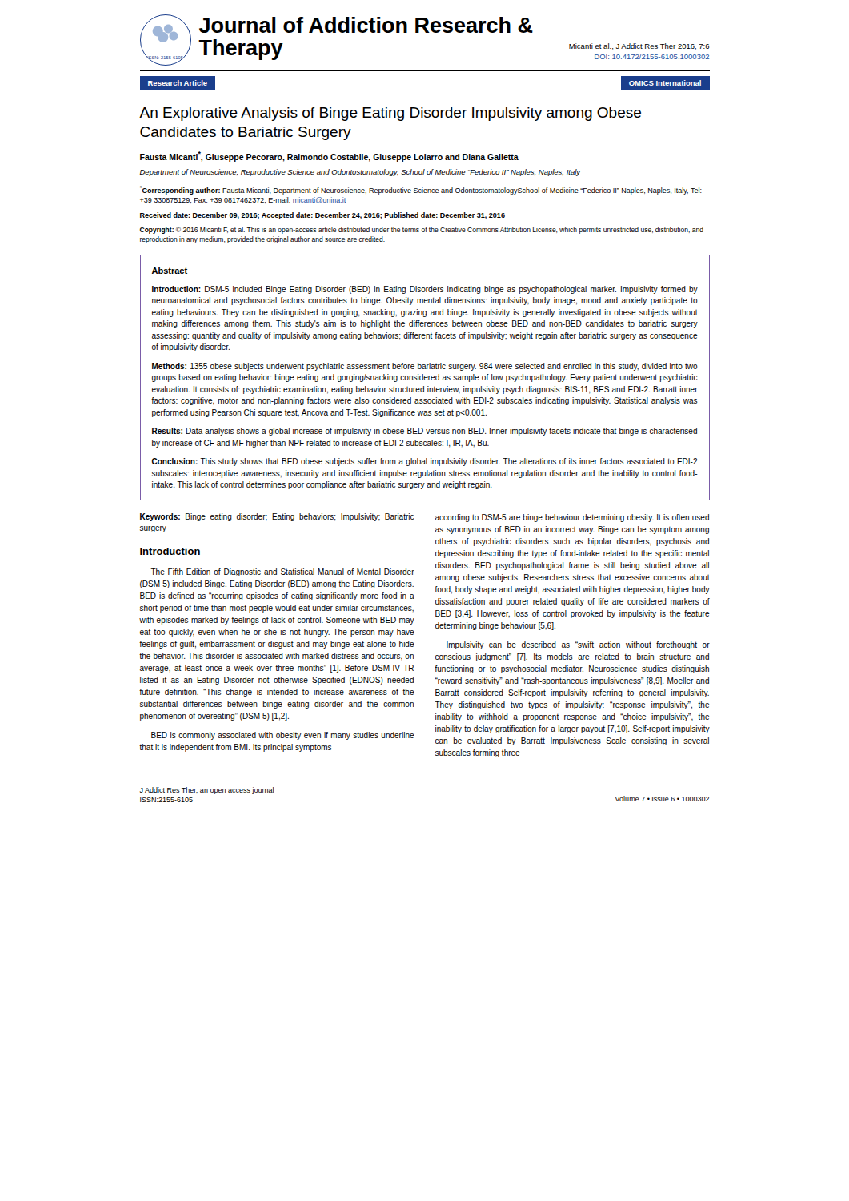ISSN: 2155-6105
Journal of Addiction Research &Therapy
Micanti et al., J Addict Res Ther 2016, 7:6
DOI: 10.4172/2155-6105.1000302
Research Article
OMICS International
An Explorative Analysis of Binge Eating Disorder Impulsivity among Obese Candidates to Bariatric Surgery
Fausta Micanti*, Giuseppe Pecoraro, Raimondo Costabile, Giuseppe Loiarro and Diana Galletta
Department of Neuroscience, Reproductive Science and Odontostomatology, School of Medicine “Federico II” Naples, Naples, Italy
*Corresponding author: Fausta Micanti, Department of Neuroscience, Reproductive Science and OdontostomatologySchool of Medicine “Federico II” Naples, Naples, Italy, Tel: +39 330875129; Fax: +39 0817462372; E-mail: micanti@unina.it
Received date: December 09, 2016; Accepted date: December 24, 2016; Published date: December 31, 2016
Copyright: © 2016 Micanti F, et al. This is an open-access article distributed under the terms of the Creative Commons Attribution License, which permits unrestricted use, distribution, and reproduction in any medium, provided the original author and source are credited.
Abstract
Introduction: DSM-5 included Binge Eating Disorder (BED) in Eating Disorders indicating binge as psychopathological marker. Impulsivity formed by neuroanatomical and psychosocial factors contributes to binge. Obesity mental dimensions: impulsivity, body image, mood and anxiety participate to eating behaviours. They can be distinguished in gorging, snacking, grazing and binge. Impulsivity is generally investigated in obese subjects without making differences among them. This study's aim is to highlight the differences between obese BED and non-BED candidates to bariatric surgery assessing: quantity and quality of impulsivity among eating behaviors; different facets of impulsivity; weight regain after bariatric surgery as consequence of impulsivity disorder.
Methods: 1355 obese subjects underwent psychiatric assessment before bariatric surgery. 984 were selected and enrolled in this study, divided into two groups based on eating behavior: binge eating and gorging/snacking considered as sample of low psychopathology. Every patient underwent psychiatric evaluation. It consists of: psychiatric examination, eating behavior structured interview, impulsivity psych diagnosis: BIS-11, BES and EDI-2. Barratt inner factors: cognitive, motor and non-planning factors were also considered associated with EDI-2 subscales indicating impulsivity. Statistical analysis was performed using Pearson Chi square test, Ancova and T-Test. Significance was set at p<0.001.
Results: Data analysis shows a global increase of impulsivity in obese BED versus non BED. Inner impulsivity facets indicate that binge is characterised by increase of CF and MF higher than NPF related to increase of EDI-2 subscales: I, IR, IA, Bu.
Conclusion: This study shows that BED obese subjects suffer from a global impulsivity disorder. The alterations of its inner factors associated to EDI-2 subscales: interoceptive awareness, insecurity and insufficient impulse regulation stress emotional regulation disorder and the inability to control food-intake. This lack of control determines poor compliance after bariatric surgery and weight regain.
Keywords: Binge eating disorder; Eating behaviors; Impulsivity; Bariatric surgery
Introduction
The Fifth Edition of Diagnostic and Statistical Manual of Mental Disorder (DSM 5) included Binge. Eating Disorder (BED) among the Eating Disorders. BED is defined as “recurring episodes of eating significantly more food in a short period of time than most people would eat under similar circumstances, with episodes marked by feelings of lack of control. Someone with BED may eat too quickly, even when he or she is not hungry. The person may have feelings of guilt, embarrassment or disgust and may binge eat alone to hide the behavior. This disorder is associated with marked distress and occurs, on average, at least once a week over three months” [1]. Before DSM-IV TR listed it as an Eating Disorder not otherwise Specified (EDNOS) needed future definition. “This change is intended to increase awareness of the substantial differences between binge eating disorder and the common phenomenon of overeating” (DSM 5) [1,2].
BED is commonly associated with obesity even if many studies underline that it is independent from BMI. Its principal symptoms
according to DSM-5 are binge behaviour determining obesity. It is often used as synonymous of BED in an incorrect way. Binge can be symptom among others of psychiatric disorders such as bipolar disorders, psychosis and depression describing the type of food-intake related to the specific mental disorders. BED psychopathological frame is still being studied above all among obese subjects. Researchers stress that excessive concerns about food, body shape and weight, associated with higher depression, higher body dissatisfaction and poorer related quality of life are considered markers of BED [3,4]. However, loss of control provoked by impulsivity is the feature determining binge behaviour [5,6].
Impulsivity can be described as “swift action without forethought or conscious judgment” [7]. Its models are related to brain structure and functioning or to psychosocial mediator. Neuroscience studies distinguish “reward sensitivity” and “rash-spontaneous impulsiveness” [8,9]. Moeller and Barratt considered Self-report impulsivity referring to general impulsivity. They distinguished two types of impulsivity: “response impulsivity”, the inability to withhold a proponent response and “choice impulsivity”, the inability to delay gratification for a larger payout [7,10]. Self-report impulsivity can be evaluated by Barratt Impulsiveness Scale consisting in several subscales forming three
J Addict Res Ther, an open access journal
ISSN:2155-6105
Volume 7 • Issue 6 • 1000302